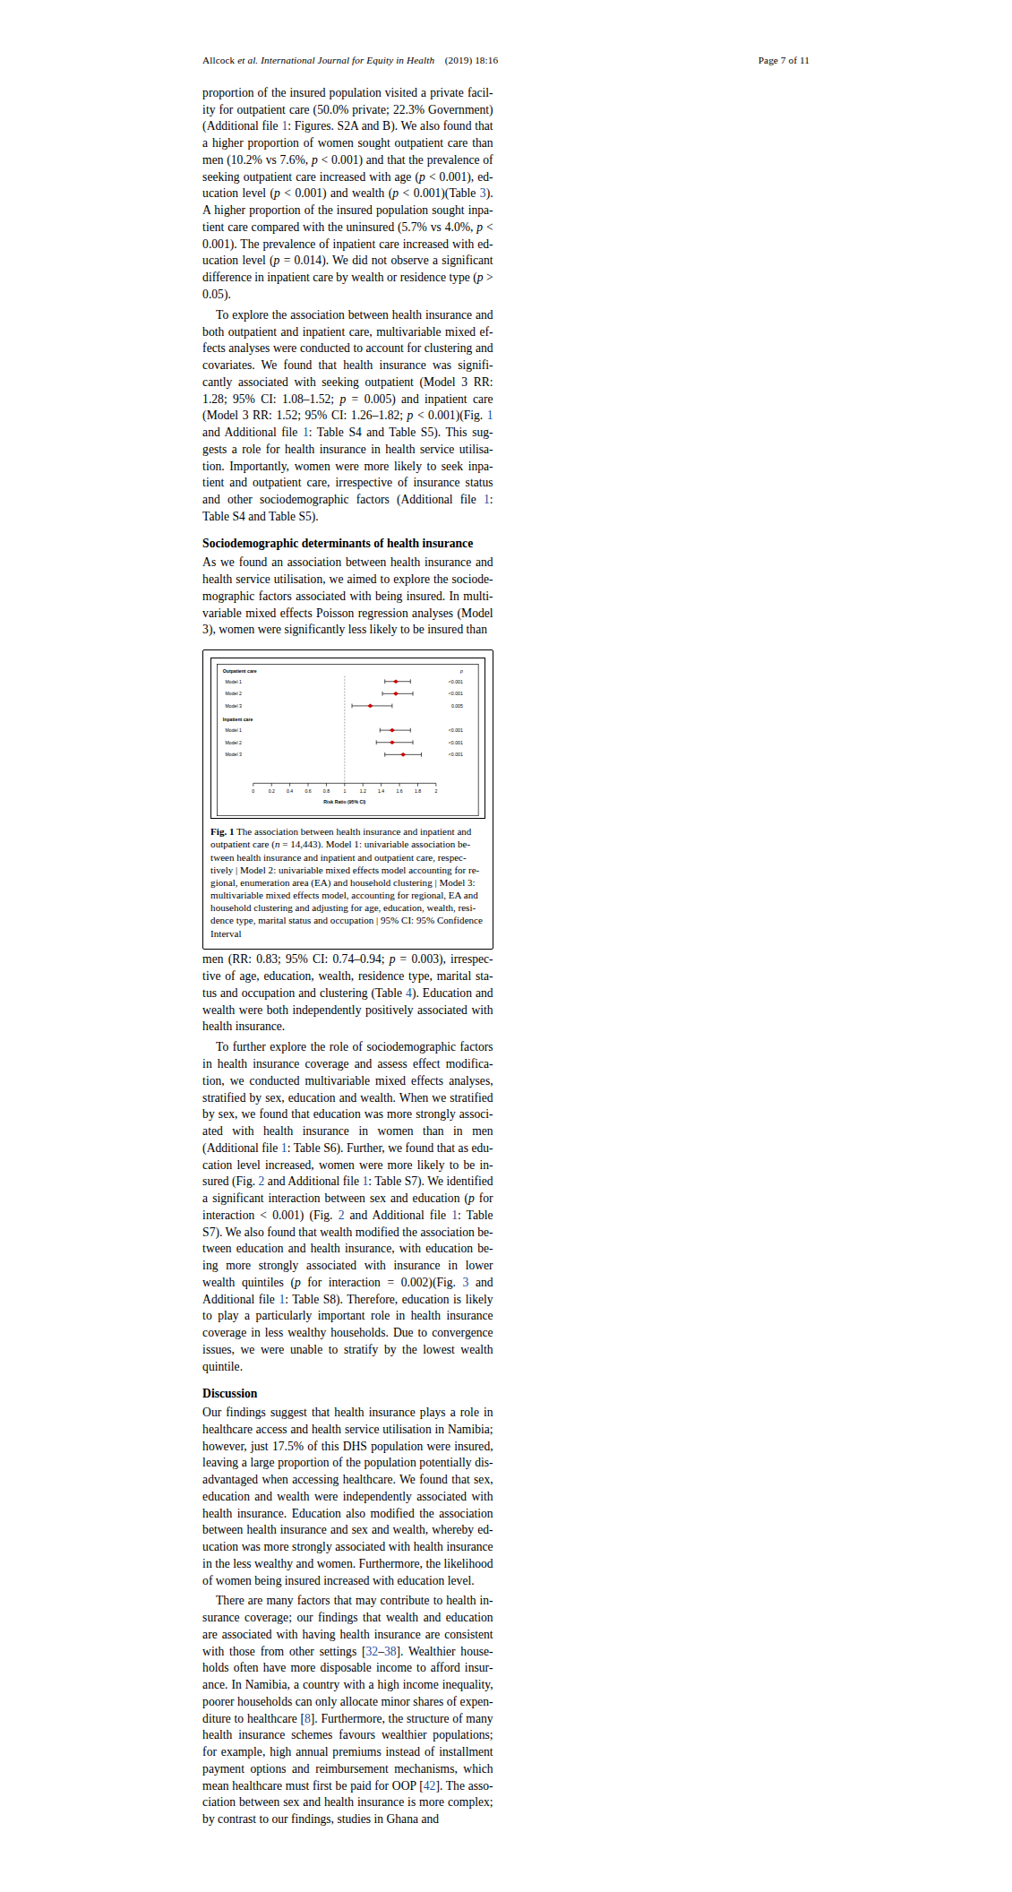Allcock et al. International Journal for Equity in Health (2019) 18:16
Page 7 of 11
proportion of the insured population visited a private facility for outpatient care (50.0% private; 22.3% Government) (Additional file 1: Figures. S2A and B). We also found that a higher proportion of women sought outpatient care than men (10.2% vs 7.6%, p < 0.001) and that the prevalence of seeking outpatient care increased with age (p < 0.001), education level (p < 0.001) and wealth (p < 0.001)(Table 3). A higher proportion of the insured population sought inpatient care compared with the uninsured (5.7% vs 4.0%, p < 0.001). The prevalence of inpatient care increased with education level (p = 0.014). We did not observe a significant difference in inpatient care by wealth or residence type (p > 0.05).
To explore the association between health insurance and both outpatient and inpatient care, multivariable mixed effects analyses were conducted to account for clustering and covariates. We found that health insurance was significantly associated with seeking outpatient (Model 3 RR: 1.28; 95% CI: 1.08–1.52; p = 0.005) and inpatient care (Model 3 RR: 1.52; 95% CI: 1.26–1.82; p < 0.001)(Fig. 1 and Additional file 1: Table S4 and Table S5). This suggests a role for health insurance in health service utilisation. Importantly, women were more likely to seek inpatient and outpatient care, irrespective of insurance status and other sociodemographic factors (Additional file 1: Table S4 and Table S5).
Sociodemographic determinants of health insurance
As we found an association between health insurance and health service utilisation, we aimed to explore the sociodemographic factors associated with being insured. In multivariable mixed effects Poisson regression analyses (Model 3), women were significantly less likely to be insured than
Outpatient care p Model 1 <0.001 Model 2 <0.001 Model 3 0.005 Inpatient care Model 1 <0.001 Model 2 <0.001 Model 3 <0.001 0 0.2 0.4 0.6 0.8 1 1.2 1.4 1.6 1.8 2 Risk Ratio (95% CI)
Fig. 1 The association between health insurance and inpatient and outpatient care (n = 14,443). Model 1: univariable association between health insurance and inpatient and outpatient care, respectively | Model 2: univariable mixed effects model accounting for regional, enumeration area (EA) and household clustering | Model 3: multivariable mixed effects model, accounting for regional, EA and household clustering and adjusting for age, education, wealth, residence type, marital status and occupation | 95% CI: 95% Confidence Interval
men (RR: 0.83; 95% CI: 0.74–0.94; p = 0.003), irrespective of age, education, wealth, residence type, marital status and occupation and clustering (Table 4). Education and wealth were both independently positively associated with health insurance.
To further explore the role of sociodemographic factors in health insurance coverage and assess effect modification, we conducted multivariable mixed effects analyses, stratified by sex, education and wealth. When we stratified by sex, we found that education was more strongly associated with health insurance in women than in men (Additional file 1: Table S6). Further, we found that as education level increased, women were more likely to be insured (Fig. 2 and Additional file 1: Table S7). We identified a significant interaction between sex and education (p for interaction < 0.001) (Fig. 2 and Additional file 1: Table S7). We also found that wealth modified the association between education and health insurance, with education being more strongly associated with insurance in lower wealth quintiles (p for interaction = 0.002)(Fig. 3 and Additional file 1: Table S8). Therefore, education is likely to play a particularly important role in health insurance coverage in less wealthy households. Due to convergence issues, we were unable to stratify by the lowest wealth quintile.
Discussion
Our findings suggest that health insurance plays a role in healthcare access and health service utilisation in Namibia; however, just 17.5% of this DHS population were insured, leaving a large proportion of the population potentially disadvantaged when accessing healthcare. We found that sex, education and wealth were independently associated with health insurance. Education also modified the association between health insurance and sex and wealth, whereby education was more strongly associated with health insurance in the less wealthy and women. Furthermore, the likelihood of women being insured increased with education level.
There are many factors that may contribute to health insurance coverage; our findings that wealth and education are associated with having health insurance are consistent with those from other settings [32–38]. Wealthier households often have more disposable income to afford insurance. In Namibia, a country with a high income inequality, poorer households can only allocate minor shares of expenditure to healthcare [8]. Furthermore, the structure of many health insurance schemes favours wealthier populations; for example, high annual premiums instead of installment payment options and reimbursement mechanisms, which mean healthcare must first be paid for OOP [42]. The association between sex and health insurance is more complex; by contrast to our findings, studies in Ghana and